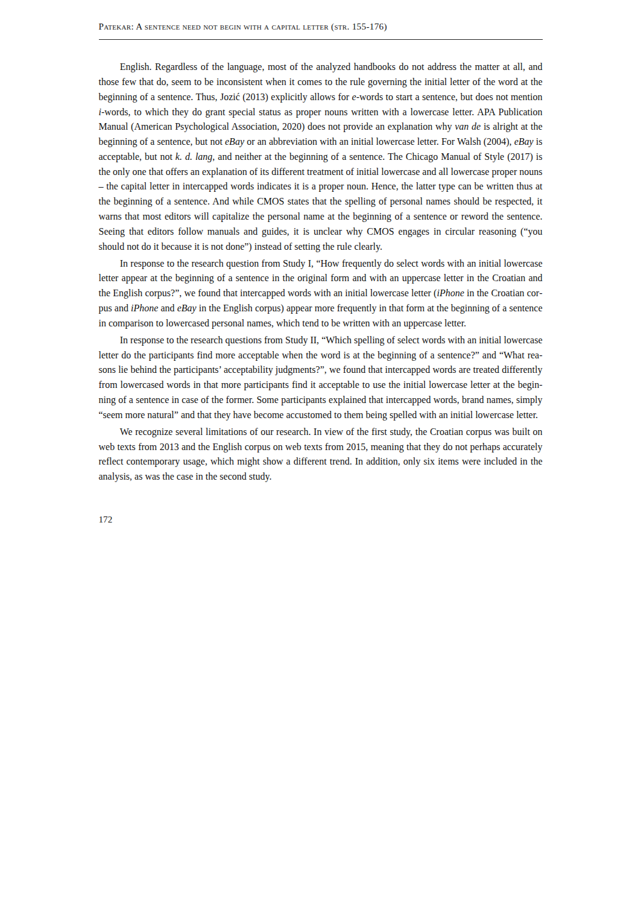Patekar: A sentence need not begin with a capital letter (str. 155-176)
English. Regardless of the language, most of the analyzed handbooks do not address the matter at all, and those few that do, seem to be inconsistent when it comes to the rule governing the initial letter of the word at the beginning of a sentence. Thus, Jozić (2013) explicitly allows for e-words to start a sentence, but does not mention i-words, to which they do grant special status as proper nouns written with a lowercase letter. APA Publication Manual (American Psychological Association, 2020) does not provide an explanation why van de is alright at the beginning of a sentence, but not eBay or an abbreviation with an initial lowercase letter. For Walsh (2004), eBay is acceptable, but not k. d. lang, and neither at the beginning of a sentence. The Chicago Manual of Style (2017) is the only one that offers an explanation of its different treatment of initial lowercase and all lowercase proper nouns – the capital letter in intercapped words indicates it is a proper noun. Hence, the latter type can be written thus at the beginning of a sentence. And while CMOS states that the spelling of personal names should be respected, it warns that most editors will capitalize the personal name at the beginning of a sentence or reword the sentence. Seeing that editors follow manuals and guides, it is unclear why CMOS engages in circular reasoning (“you should not do it because it is not done”) instead of setting the rule clearly.
In response to the research question from Study I, “How frequently do select words with an initial lowercase letter appear at the beginning of a sentence in the original form and with an uppercase letter in the Croatian and the English corpus?”, we found that intercapped words with an initial lowercase letter (iPhone in the Croatian corpus and iPhone and eBay in the English corpus) appear more frequently in that form at the beginning of a sentence in comparison to lowercased personal names, which tend to be written with an uppercase letter.
In response to the research questions from Study II, “Which spelling of select words with an initial lowercase letter do the participants find more acceptable when the word is at the beginning of a sentence?” and “What reasons lie behind the participants’ acceptability judgments?”, we found that intercapped words are treated differently from lowercased words in that more participants find it acceptable to use the initial lowercase letter at the beginning of a sentence in case of the former. Some participants explained that intercapped words, brand names, simply “seem more natural” and that they have become accustomed to them being spelled with an initial lowercase letter.
We recognize several limitations of our research. In view of the first study, the Croatian corpus was built on web texts from 2013 and the English corpus on web texts from 2015, meaning that they do not perhaps accurately reflect contemporary usage, which might show a different trend. In addition, only six items were included in the analysis, as was the case in the second study.
172